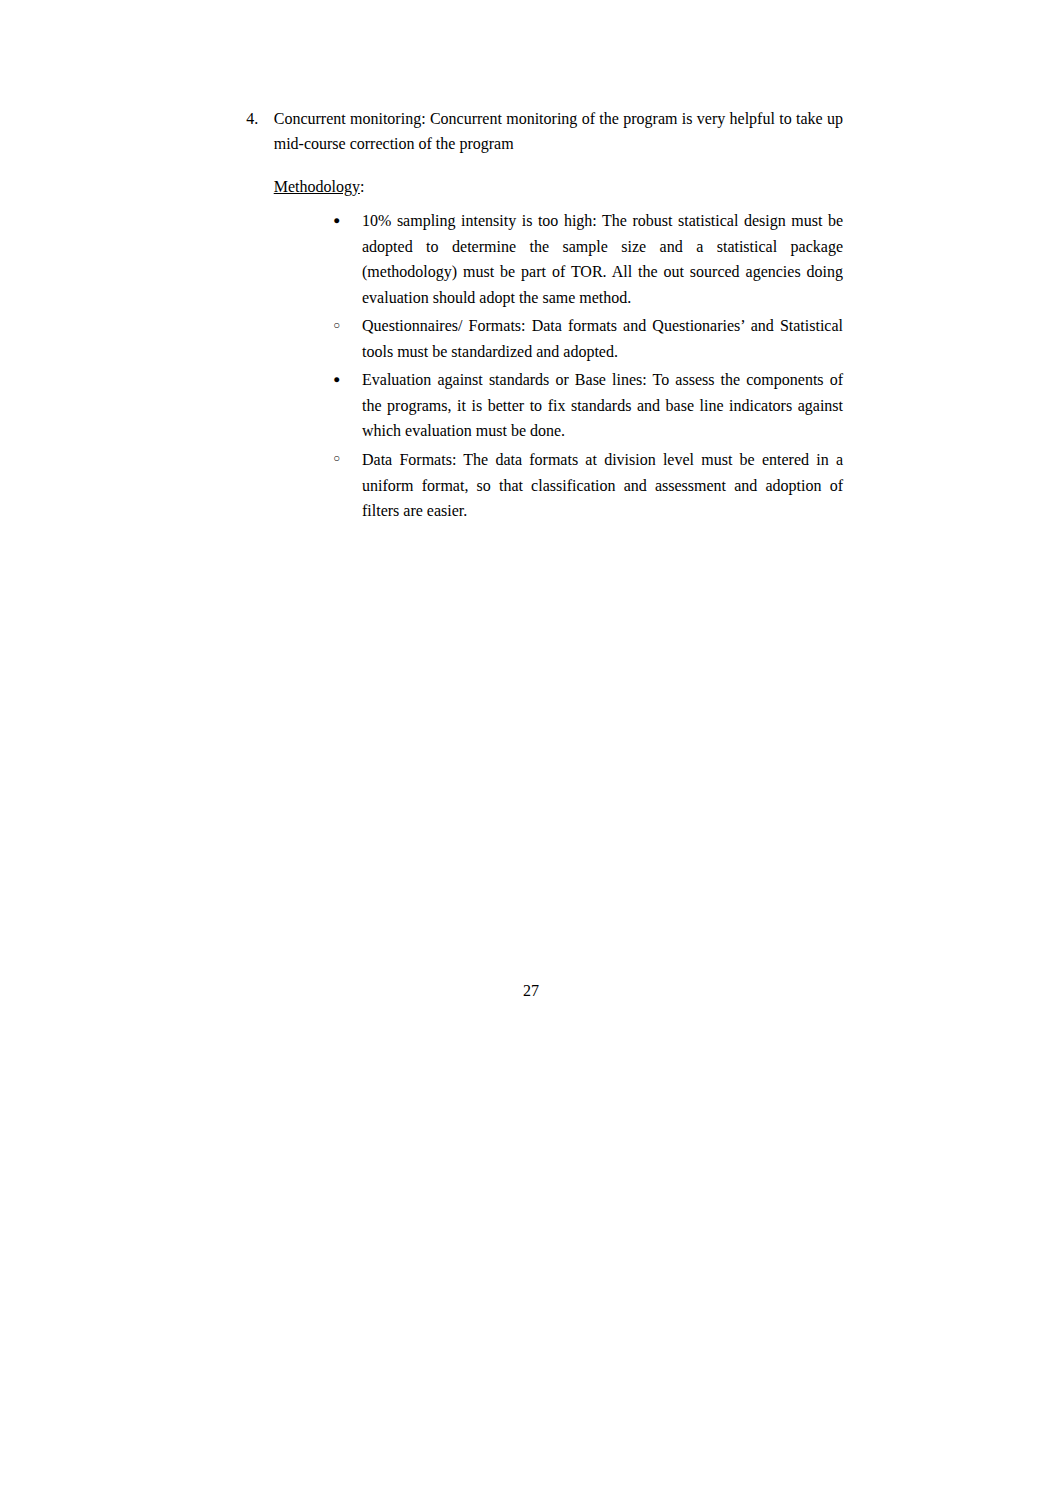Concurrent monitoring: Concurrent monitoring of the program is very helpful to take up mid-course correction of the program
Methodology:
10% sampling intensity is too high: The robust statistical design must be adopted to determine the sample size and a statistical package (methodology) must be part of TOR. All the out sourced agencies doing evaluation should adopt the same method.
Questionnaires/ Formats: Data formats and Questionaries’ and Statistical tools must be standardized and adopted.
Evaluation against standards or Base lines: To assess the components of the programs, it is better to fix standards and base line indicators against which evaluation must be done.
Data Formats: The data formats at division level must be entered in a uniform format, so that classification and assessment and adoption of filters are easier.
27